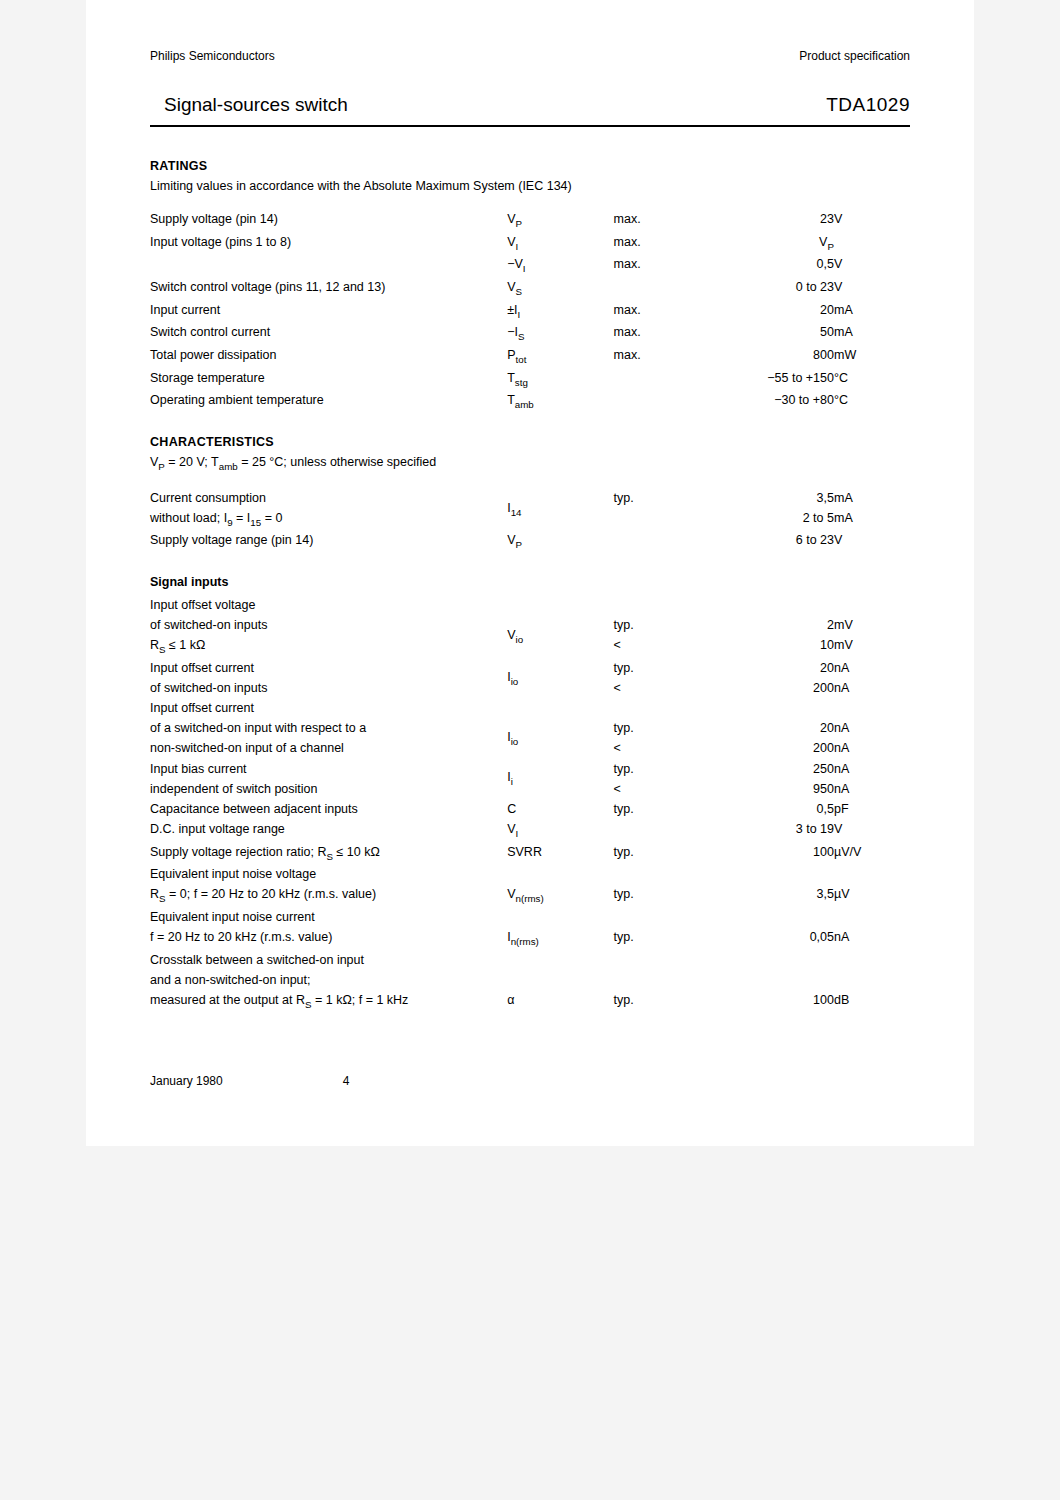Philips Semiconductors Product specification
Signal-sources switch
TDA1029
RATINGS
Limiting values in accordance with the Absolute Maximum System (IEC 134)
| Supply voltage (pin 14) | V P | max. | 23 | V |
| Input voltage (pins 1 to 8) | V I | max. | V P | |
| | −V I | max. | 0,5 | V |
| Switch control voltage (pins 11, 12 and 13) | V S | | 0 to 23 | V |
| Input current | ±I I | max. | 20 | mA |
| Switch control current | −I S | max. | 50 | mA |
| Total power dissipation | P tot | max. | 800 | mW |
| Storage temperature | T stg | | −55 to +150 | °C |
| Operating ambient temperature | T amb | | −30 to +80 | °C |
CHARACTERISTICS
VP = 20 V; Tamb = 25 °C; unless otherwise specified
| Current consumption | I 14 | typ. | 3,5 | mA |
| without load; I 9 = I 15 = 0 | | 2 to 5 | mA |
| Supply voltage range (pin 14) | V P | | 6 to 23 | V |
Signal inputs
| Input offset voltage | | | | |
| of switched-on inputs | V io | typ. | 2 | mV |
| R S ≤ 1 kΩ | < | 10 | mV |
| Input offset current | I io | typ. | 20 | nA |
| of switched-on inputs | < | 200 | nA |
| Input offset current | | | | |
| of a switched-on input with respect to a | I io | typ. | 20 | nA |
| non-switched-on input of a channel | < | 200 | nA |
| Input bias current | I i | typ. | 250 | nA |
| independent of switch position | < | 950 | nA |
| Capacitance between adjacent inputs | C | typ. | 0,5 | pF |
| D.C. input voltage range | V I | | 3 to 19 | V |
| Supply voltage rejection ratio; R S ≤ 10 kΩ | SVRR | typ. | 100 | µV/V |
| Equivalent input noise voltage | | | | |
| R S = 0; f = 20 Hz to 20 kHz (r.m.s. value) | V n(rms) | typ. | 3,5 | µV |
| Equivalent input noise current | | | | |
| f = 20 Hz to 20 kHz (r.m.s. value) | I n(rms) | typ. | 0,05 | nA |
| Crosstalk between a switched-on input | | | | |
| and a non-switched-on input; | | | | |
| measured at the output at R S = 1 kΩ; f = 1 kHz | α | typ. | 100 | dB |
January 1980 4